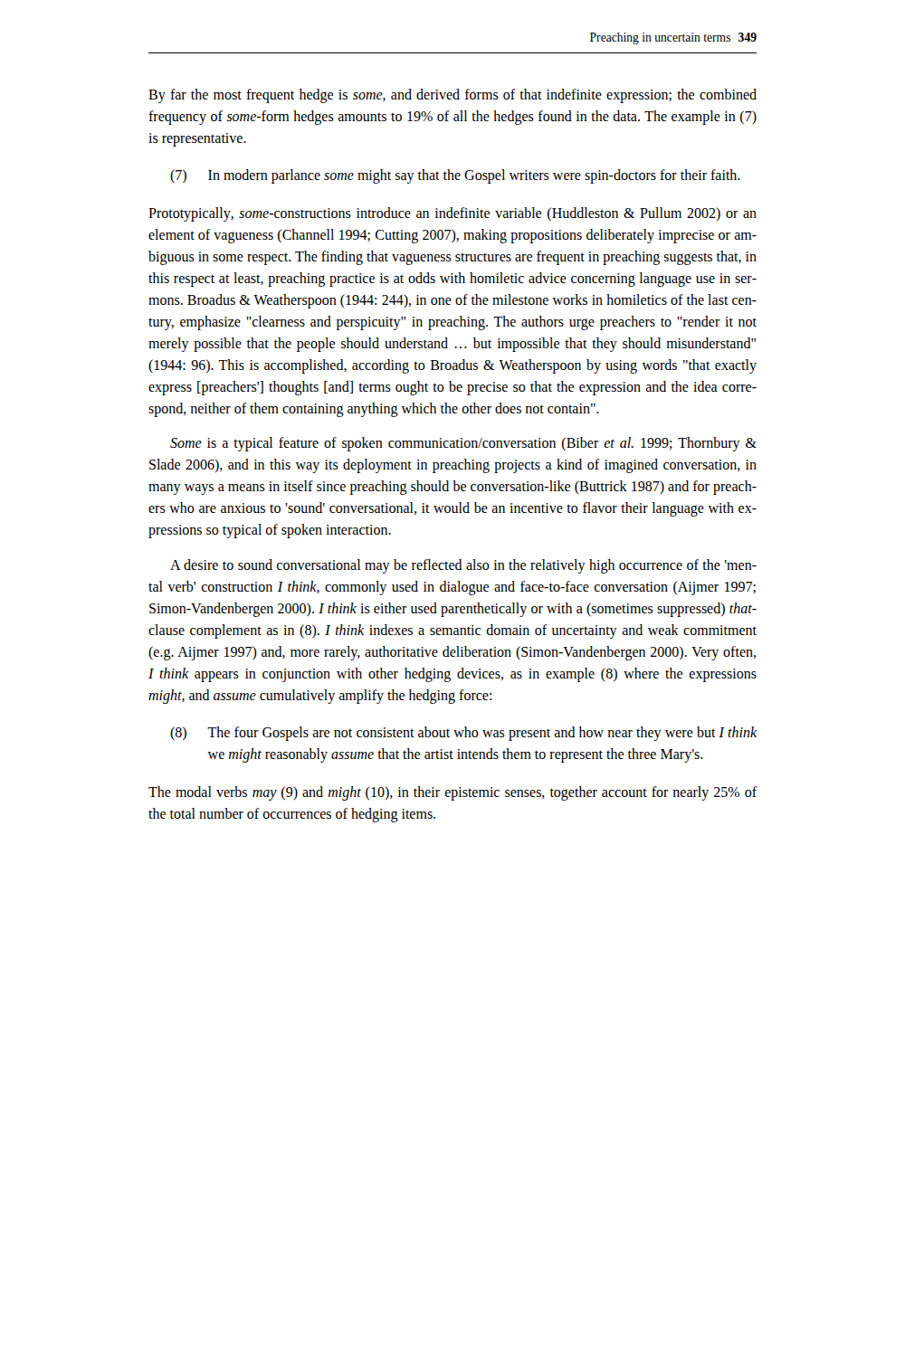Preaching in uncertain terms349
By far the most frequent hedge is some, and derived forms of that indefinite expression; the combined frequency of some-form hedges amounts to 19% of all the hedges found in the data. The example in (7) is representative.
(7) In modern parlance some might say that the Gospel writers were spin-doctors for their faith.
Prototypically, some-constructions introduce an indefinite variable (Huddleston & Pullum 2002) or an element of vagueness (Channell 1994; Cutting 2007), making propositions deliberately imprecise or ambiguous in some respect. The finding that vagueness structures are frequent in preaching suggests that, in this respect at least, preaching practice is at odds with homiletic advice concerning language use in sermons. Broadus & Weatherspoon (1944: 244), in one of the milestone works in homiletics of the last century, emphasize "clearness and perspicuity" in preaching. The authors urge preachers to "render it not merely possible that the people should understand … but impossible that they should misunderstand" (1944: 96). This is accomplished, according to Broadus & Weatherspoon by using words "that exactly express [preachers'] thoughts [and] terms ought to be precise so that the expression and the idea correspond, neither of them containing anything which the other does not contain".
Some is a typical feature of spoken communication/conversation (Biber et al. 1999; Thornbury & Slade 2006), and in this way its deployment in preaching projects a kind of imagined conversation, in many ways a means in itself since preaching should be conversation-like (Buttrick 1987) and for preachers who are anxious to 'sound' conversational, it would be an incentive to flavor their language with expressions so typical of spoken interaction.
A desire to sound conversational may be reflected also in the relatively high occurrence of the 'mental verb' construction I think, commonly used in dialogue and face-to-face conversation (Aijmer 1997; Simon-Vandenbergen 2000). I think is either used parenthetically or with a (sometimes suppressed) that-clause complement as in (8). I think indexes a semantic domain of uncertainty and weak commitment (e.g. Aijmer 1997) and, more rarely, authoritative deliberation (Simon-Vandenbergen 2000). Very often, I think appears in conjunction with other hedging devices, as in example (8) where the expressions might, and assume cumulatively amplify the hedging force:
(8) The four Gospels are not consistent about who was present and how near they were but I think we might reasonably assume that the artist intends them to represent the three Mary's.
The modal verbs may (9) and might (10), in their epistemic senses, together account for nearly 25% of the total number of occurrences of hedging items.